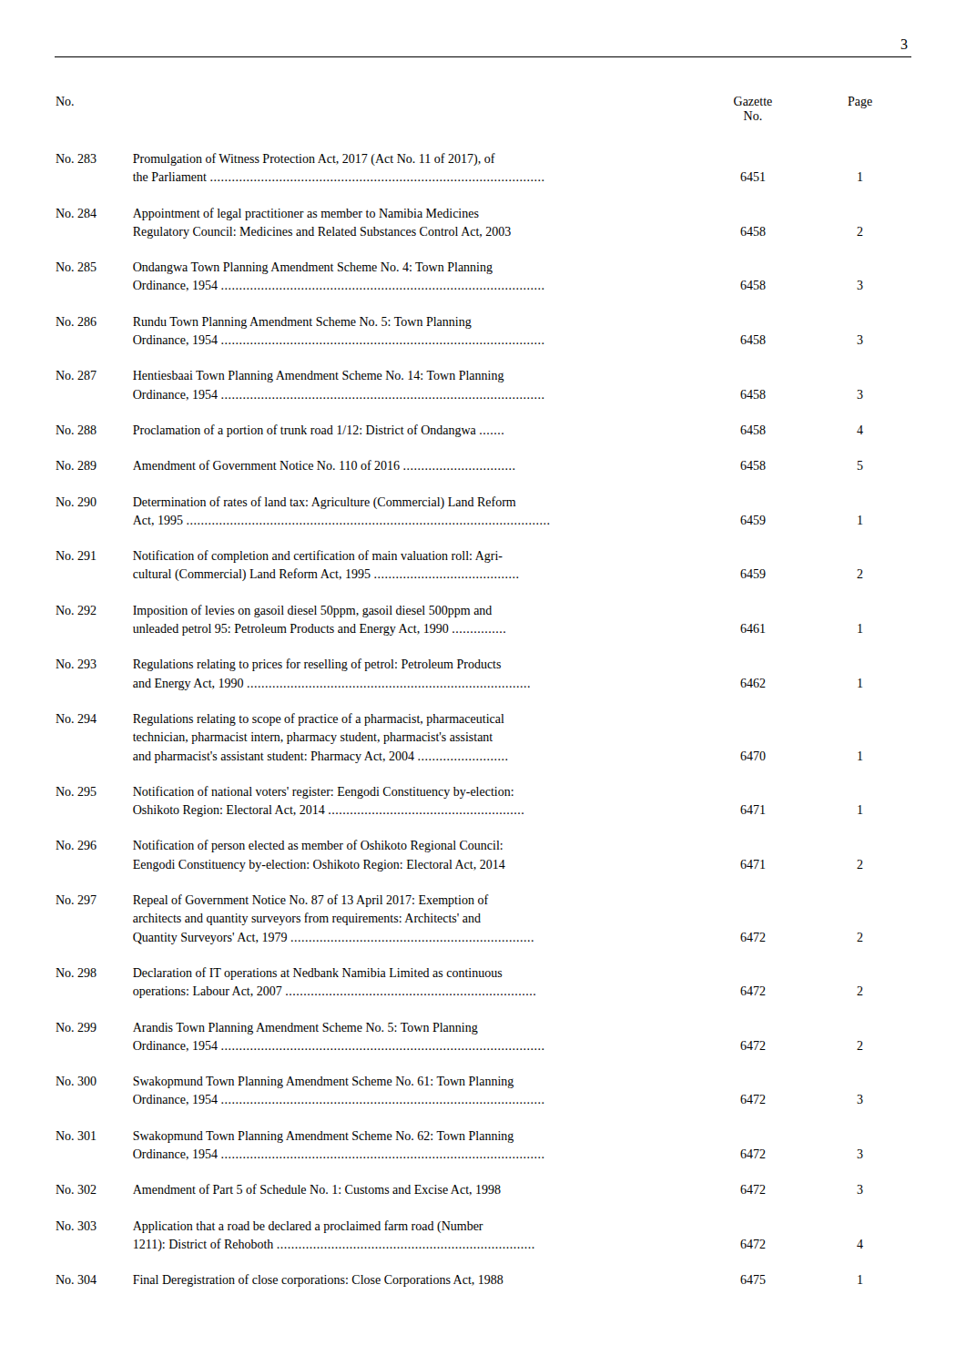3
| No. | | Gazette No. | Page |
| --- | --- | --- | --- |
| No. 283 | Promulgation of Witness Protection Act, 2017 (Act No. 11 of 2017), of the Parliament ............................................................................................ | 6451 | 1 |
| No. 284 | Appointment of legal practitioner as member to Namibia Medicines Regulatory Council: Medicines and Related Substances Control Act, 2003 | 6458 | 2 |
| No. 285 | Ondangwa Town Planning Amendment Scheme No. 4: Town Planning Ordinance, 1954 ......................................................................................... | 6458 | 3 |
| No. 286 | Rundu Town Planning Amendment Scheme No. 5: Town Planning Ordinance, 1954 ......................................................................................... | 6458 | 3 |
| No. 287 | Hentiesbaai Town Planning Amendment Scheme No. 14: Town Planning Ordinance, 1954 ......................................................................................... | 6458 | 3 |
| No. 288 | Proclamation of a portion of trunk road 1/12: District of Ondangwa ....... | 6458 | 4 |
| No. 289 | Amendment of Government Notice No. 110 of 2016 ............................... | 6458 | 5 |
| No. 290 | Determination of rates of land tax: Agriculture (Commercial) Land Reform Act, 1995 .................................................................................................... | 6459 | 1 |
| No. 291 | Notification of completion and certification of main valuation roll: Agri- cultural (Commercial) Land Reform Act, 1995 ........................................ | 6459 | 2 |
| No. 292 | Imposition of levies on gasoil diesel 50ppm, gasoil diesel 500ppm and unleaded petrol 95: Petroleum Products and Energy Act, 1990 ............... | 6461 | 1 |
| No. 293 | Regulations relating to prices for reselling of petrol: Petroleum Products and Energy Act, 1990 .............................................................................. | 6462 | 1 |
| No. 294 | Regulations relating to scope of practice of a pharmacist, pharmaceutical technician, pharmacist intern, pharmacy student, pharmacist's assistant and pharmacist's assistant student: Pharmacy Act, 2004 ......................... | 6470 | 1 |
| No. 295 | Notification of national voters' register: Eengodi Constituency by-election: Oshikoto Region: Electoral Act, 2014 ...................................................... | 6471 | 1 |
| No. 296 | Notification of person elected as member of Oshikoto Regional Council: Eengodi Constituency by-election: Oshikoto Region: Electoral Act, 2014 | 6471 | 2 |
| No. 297 | Repeal of Government Notice No. 87 of 13 April 2017: Exemption of architects and quantity surveyors from requirements: Architects' and Quantity Surveyors' Act, 1979 ................................................................... | 6472 | 2 |
| No. 298 | Declaration of IT operations at Nedbank Namibia Limited as continuous operations: Labour Act, 2007 ..................................................................... | 6472 | 2 |
| No. 299 | Arandis Town Planning Amendment Scheme No. 5: Town Planning Ordinance, 1954 ......................................................................................... | 6472 | 2 |
| No. 300 | Swakopmund Town Planning Amendment Scheme No. 61: Town Planning Ordinance, 1954 ......................................................................................... | 6472 | 3 |
| No. 301 | Swakopmund Town Planning Amendment Scheme No. 62: Town Planning Ordinance, 1954 ......................................................................................... | 6472 | 3 |
| No. 302 | Amendment of Part 5 of Schedule No. 1: Customs and Excise Act, 1998 | 6472 | 3 |
| No. 303 | Application that a road be declared a proclaimed farm road (Number 1211): District of Rehoboth ....................................................................... | 6472 | 4 |
| No. 304 | Final Deregistration of close corporations: Close Corporations Act, 1988 | 6475 | 1 |